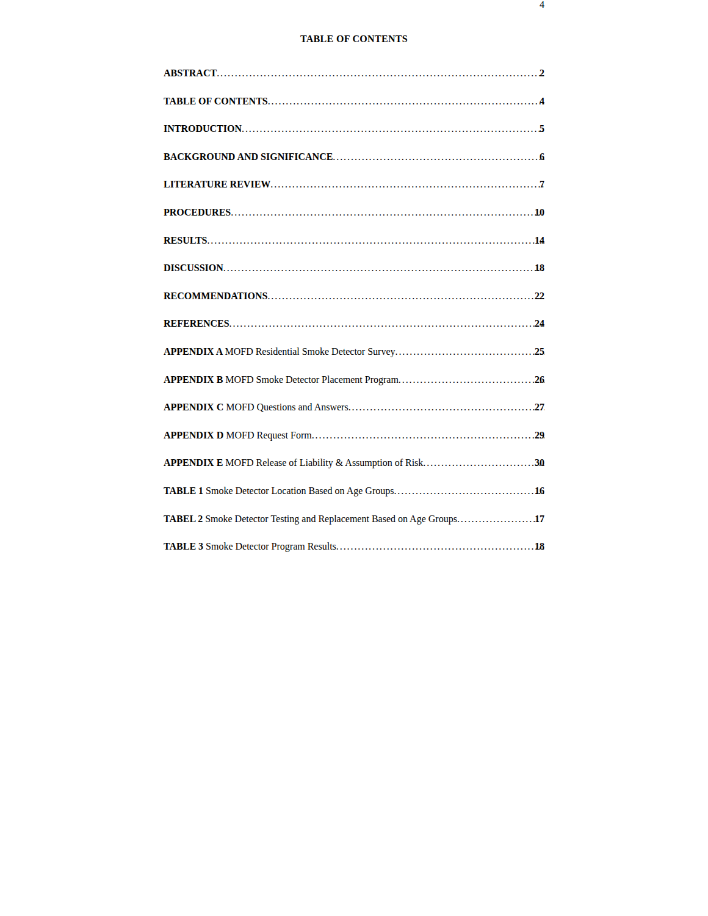4
TABLE OF CONTENTS
2 ABSTRACT
4 TABLE OF CONTENTS
5 INTRODUCTION
6 BACKGROUND AND SIGNIFICANCE
7 LITERATURE REVIEW
10 PROCEDURES
14 RESULTS
18 DISCUSSION
22 RECOMMENDATIONS
24 REFERENCES
25 APPENDIX A MOFD Residential Smoke Detector Survey
26 APPENDIX B MOFD Smoke Detector Placement Program
27 APPENDIX C MOFD Questions and Answers
29 APPENDIX D MOFD Request Form
30 APPENDIX E MOFD Release of Liability & Assumption of Risk
16 TABLE 1 Smoke Detector Location Based on Age Groups
17 TABEL 2 Smoke Detector Testing and Replacement Based on Age Groups
18 TABLE 3 Smoke Detector Program Results